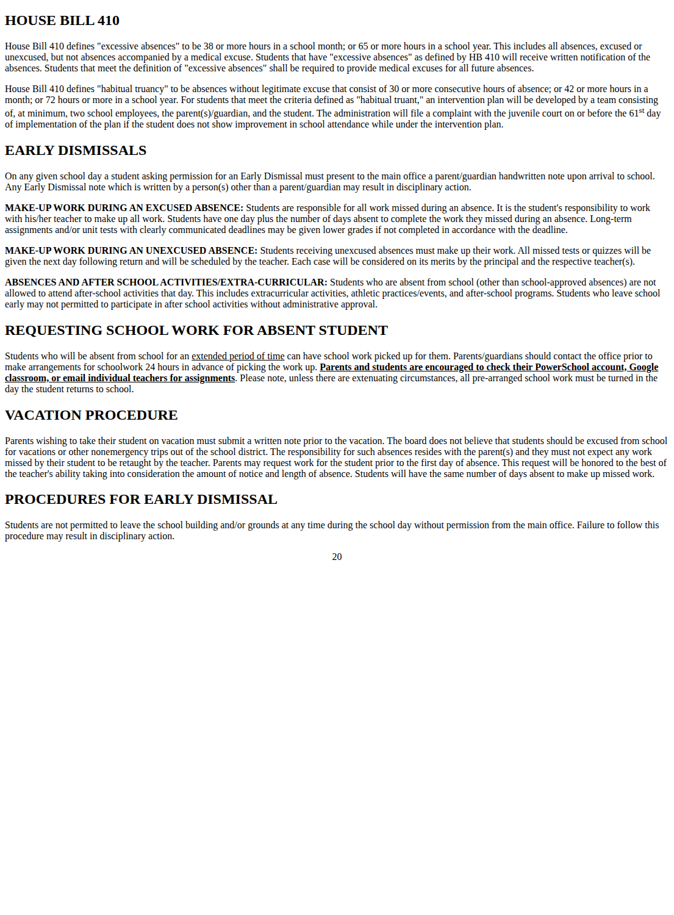HOUSE BILL 410
House Bill 410 defines "excessive absences" to be 38 or more hours in a school month; or 65 or more hours in a school year. This includes all absences, excused or unexcused, but not absences accompanied by a medical excuse. Students that have "excessive absences" as defined by HB 410 will receive written notification of the absences. Students that meet the definition of "excessive absences" shall be required to provide medical excuses for all future absences.
House Bill 410 defines "habitual truancy" to be absences without legitimate excuse that consist of 30 or more consecutive hours of absence; or 42 or more hours in a month; or 72 hours or more in a school year. For students that meet the criteria defined as "habitual truant," an intervention plan will be developed by a team consisting of, at minimum, two school employees, the parent(s)/guardian, and the student. The administration will file a complaint with the juvenile court on or before the 61st day of implementation of the plan if the student does not show improvement in school attendance while under the intervention plan.
EARLY DISMISSALS
On any given school day a student asking permission for an Early Dismissal must present to the main office a parent/guardian handwritten note upon arrival to school. Any Early Dismissal note which is written by a person(s) other than a parent/guardian may result in disciplinary action.
MAKE-UP WORK DURING AN EXCUSED ABSENCE: Students are responsible for all work missed during an absence. It is the student's responsibility to work with his/her teacher to make up all work. Students have one day plus the number of days absent to complete the work they missed during an absence. Long-term assignments and/or unit tests with clearly communicated deadlines may be given lower grades if not completed in accordance with the deadline.
MAKE-UP WORK DURING AN UNEXCUSED ABSENCE: Students receiving unexcused absences must make up their work. All missed tests or quizzes will be given the next day following return and will be scheduled by the teacher. Each case will be considered on its merits by the principal and the respective teacher(s).
ABSENCES AND AFTER SCHOOL ACTIVITIES/EXTRA-CURRICULAR: Students who are absent from school (other than school-approved absences) are not allowed to attend after-school activities that day. This includes extracurricular activities, athletic practices/events, and after-school programs. Students who leave school early may not permitted to participate in after school activities without administrative approval.
REQUESTING SCHOOL WORK FOR ABSENT STUDENT
Students who will be absent from school for an extended period of time can have school work picked up for them. Parents/guardians should contact the office prior to make arrangements for schoolwork 24 hours in advance of picking the work up. Parents and students are encouraged to check their PowerSchool account, Google classroom, or email individual teachers for assignments. Please note, unless there are extenuating circumstances, all pre-arranged school work must be turned in the day the student returns to school.
VACATION PROCEDURE
Parents wishing to take their student on vacation must submit a written note prior to the vacation. The board does not believe that students should be excused from school for vacations or other nonemergency trips out of the school district. The responsibility for such absences resides with the parent(s) and they must not expect any work missed by their student to be retaught by the teacher. Parents may request work for the student prior to the first day of absence. This request will be honored to the best of the teacher's ability taking into consideration the amount of notice and length of absence. Students will have the same number of days absent to make up missed work.
PROCEDURES FOR EARLY DISMISSAL
Students are not permitted to leave the school building and/or grounds at any time during the school day without permission from the main office. Failure to follow this procedure may result in disciplinary action.
20